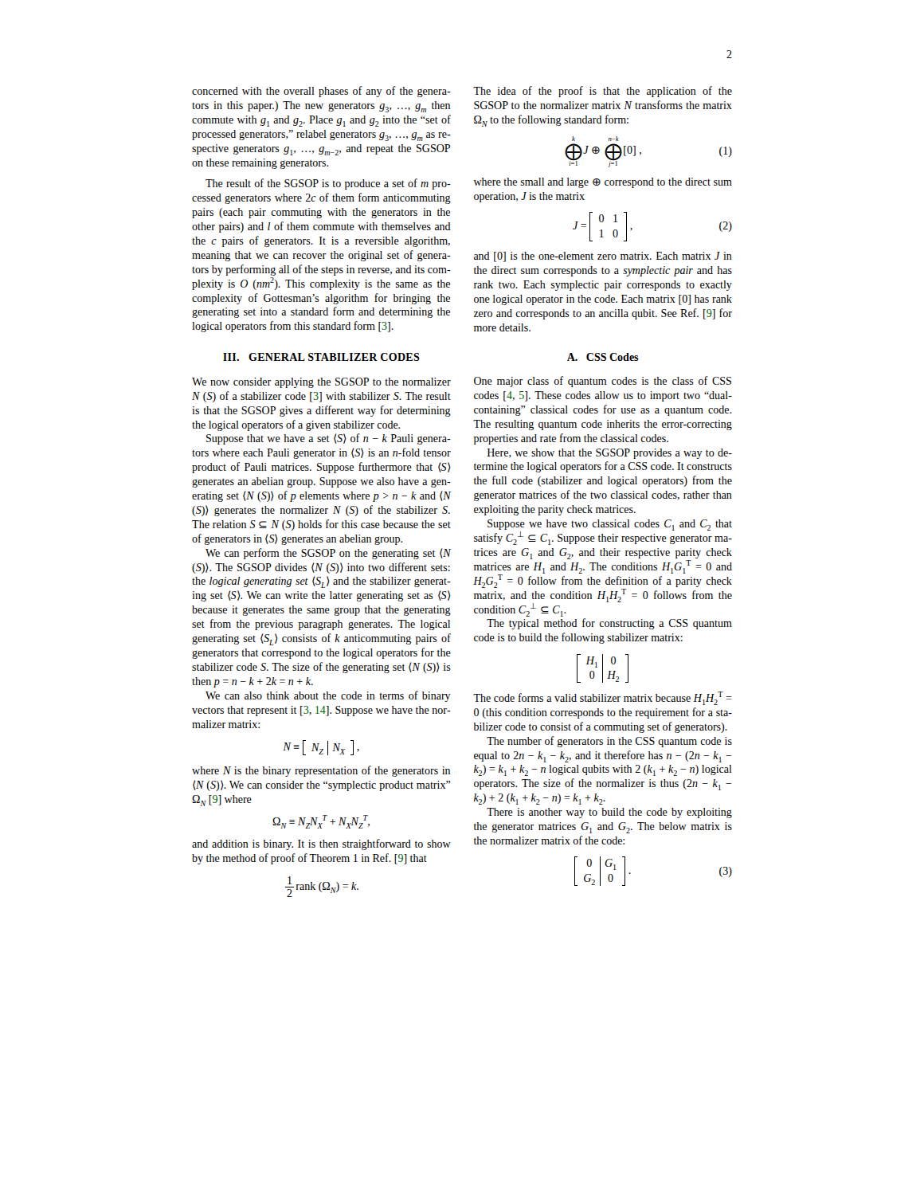2
concerned with the overall phases of any of the generators in this paper.) The new generators g3, …, gm then commute with g1 and g2. Place g1 and g2 into the “set of processed generators,” relabel generators g3, …, gm as respective generators g1, …, gm−2, and repeat the SGSOP on these remaining generators.
The result of the SGSOP is to produce a set of m processed generators where 2c of them form anticommuting pairs (each pair commuting with the generators in the other pairs) and l of them commute with themselves and the c pairs of generators. It is a reversible algorithm, meaning that we can recover the original set of generators by performing all of the steps in reverse, and its complexity is O (nm2). This complexity is the same as the complexity of Gottesman’s algorithm for bringing the generating set into a standard form and determining the logical operators from this standard form [3].
III. General Stabilizer Codes
We now consider applying the SGSOP to the normalizer N (S) of a stabilizer code [3] with stabilizer S. The result is that the SGSOP gives a different way for determining the logical operators of a given stabilizer code.
Suppose that we have a set ⟨S⟩ of n − k Pauli generators where each Pauli generator in ⟨S⟩ is an n-fold tensor product of Pauli matrices. Suppose furthermore that ⟨S⟩ generates an abelian group. Suppose we also have a generating set ⟨N (S)⟩ of p elements where p > n − k and ⟨N (S)⟩ generates the normalizer N (S) of the stabilizer S. The relation S ⊆ N (S) holds for this case because the set of generators in ⟨S⟩ generates an abelian group.
We can perform the SGSOP on the generating set ⟨N (S)⟩. The SGSOP divides ⟨N (S)⟩ into two different sets: the logical generating set ⟨SL⟩ and the stabilizer generating set ⟨S⟩. We can write the latter generating set as ⟨S⟩ because it generates the same group that the generating set from the previous paragraph generates. The logical generating set ⟨SL⟩ consists of k anticommuting pairs of generators that correspond to the logical operators for the stabilizer code S. The size of the generating set ⟨N (S)⟩ is then p = n − k + 2k = n + k.
We can also think about the code in terms of binary vectors that represent it [3, 14]. Suppose we have the normalizer matrix:
N ≡
| N Z | N X |
,
where N is the binary representation of the generators in ⟨N (S)⟩. We can consider the “symplectic product matrix” ΩN [9] where
ΩN ≡ NZNXT + NXNZT,
and addition is binary. It is then straightforward to show by the method of proof of Theorem 1 in Ref. [9] that
12rank (ΩN) = k.
The idea of the proof is that the application of the SGSOP to the normalizer matrix N transforms the matrix ΩN to the following standard form:
k⨁i=1 J ⊕ n−k⨁j=1[0] , (1)
where the small and large ⊕ correspond to the direct sum operation, J is the matrix
J =
| 0 | 1 |
| 1 | 0 |
, (2)
and [0] is the one-element zero matrix. Each matrix J in the direct sum corresponds to a symplectic pair and has rank two. Each symplectic pair corresponds to exactly one logical operator in the code. Each matrix [0] has rank zero and corresponds to an ancilla qubit. See Ref. [9] for more details.
A. CSS Codes
One major class of quantum codes is the class of CSS codes [4, 5]. These codes allow us to import two “dual-containing” classical codes for use as a quantum code. The resulting quantum code inherits the error-correcting properties and rate from the classical codes.
Here, we show that the SGSOP provides a way to determine the logical operators for a CSS code. It constructs the full code (stabilizer and logical operators) from the generator matrices of the two classical codes, rather than exploiting the parity check matrices.
Suppose we have two classical codes C1 and C2 that satisfy C2⊥ ⊆ C1. Suppose their respective generator matrices are G1 and G2, and their respective parity check matrices are H1 and H2. The conditions H1G1T = 0 and H2G2T = 0 follow from the definition of a parity check matrix, and the condition H1H2T = 0 follows from the condition C2⊥ ⊆ C1.
The typical method for constructing a CSS quantum code is to build the following stabilizer matrix:
| H 1 | 0 |
| 0 | H 2 |
The code forms a valid stabilizer matrix because H1H2T = 0 (this condition corresponds to the requirement for a stabilizer code to consist of a commuting set of generators).
The number of generators in the CSS quantum code is equal to 2n − k1 − k2, and it therefore has n − (2n − k1 − k2) = k1 + k2 − n logical qubits with 2 (k1 + k2 − n) logical operators. The size of the normalizer is thus (2n − k1 − k2) + 2 (k1 + k2 − n) = k1 + k2.
There is another way to build the code by exploiting the generator matrices G1 and G2. The below matrix is the normalizer matrix of the code:
| 0 | G 1 |
| G 2 | 0 |
. (3)